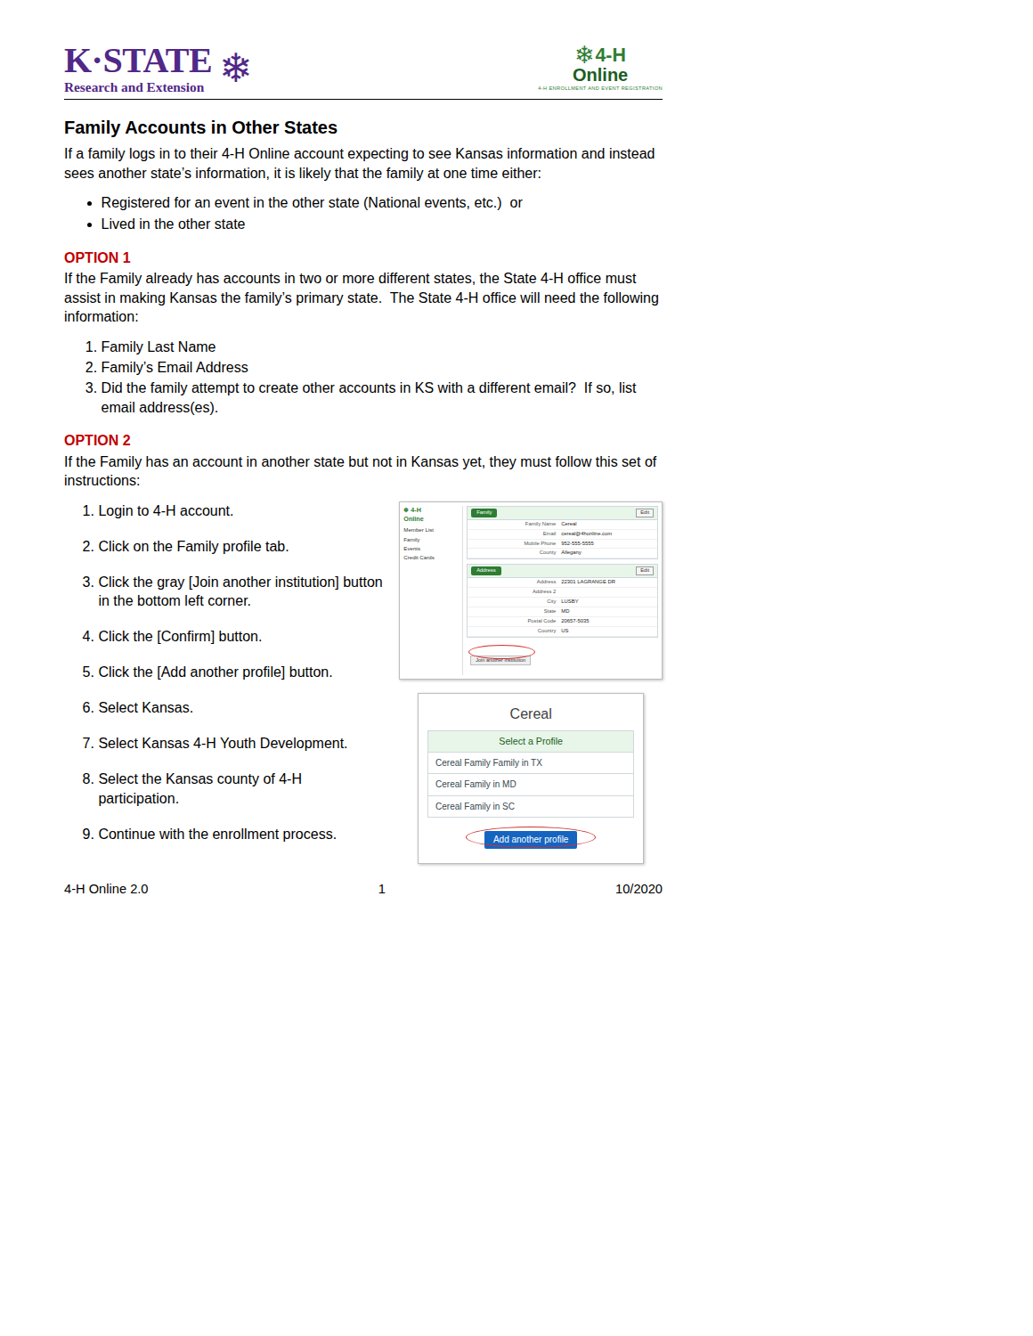K·STATE Research and Extension
❄
❄4-H
Online 4-H Enrollment and Event Registration
Family Accounts in Other States
If a family logs in to their 4-H Online account expecting to see Kansas information and instead sees another state’s information, it is likely that the family at one time either:
Registered for an event in the other state (National events, etc.) or
Lived in the other state
OPTION 1
If the Family already has accounts in two or more different states, the State 4-H office must assist in making Kansas the family’s primary state. The State 4-H office will need the following information:
Family Last Name
Family’s Email Address
Did the family attempt to create other accounts in KS with a different email? If so, list email address(es).
OPTION 2
If the Family has an account in another state but not in Kansas yet, they must follow this set of instructions:
Login to 4-H account.
Click on the Family profile tab.
Click the gray [Join another institution] button in the bottom left corner.
Click the [Confirm] button.
Click the [Add another profile] button.
Select Kansas.
Select Kansas 4-H Youth Development.
Select the Kansas county of 4-H participation.
Continue with the enrollment process.
❄ 4-H
Online
Member List
Family
Events
Credit Cards
Family Edit
| Family Name | Cereal |
| Email | cereal@4honline.com |
| Mobile Phone | 952-555-5555 |
| County | Allegany |
Address Edit
| Address | 22301 LAGRANGE DR |
| Address 2 | |
| City | LUSBY |
| State | MD |
| Postal Code | 20657-5035 |
| Country | US |
Join another institution
Cereal
Select a Profile
Cereal Family Family in TX
Cereal Family in MD
Cereal Family in SC
Add another profile
4-H Online 2.0
1
10/2020